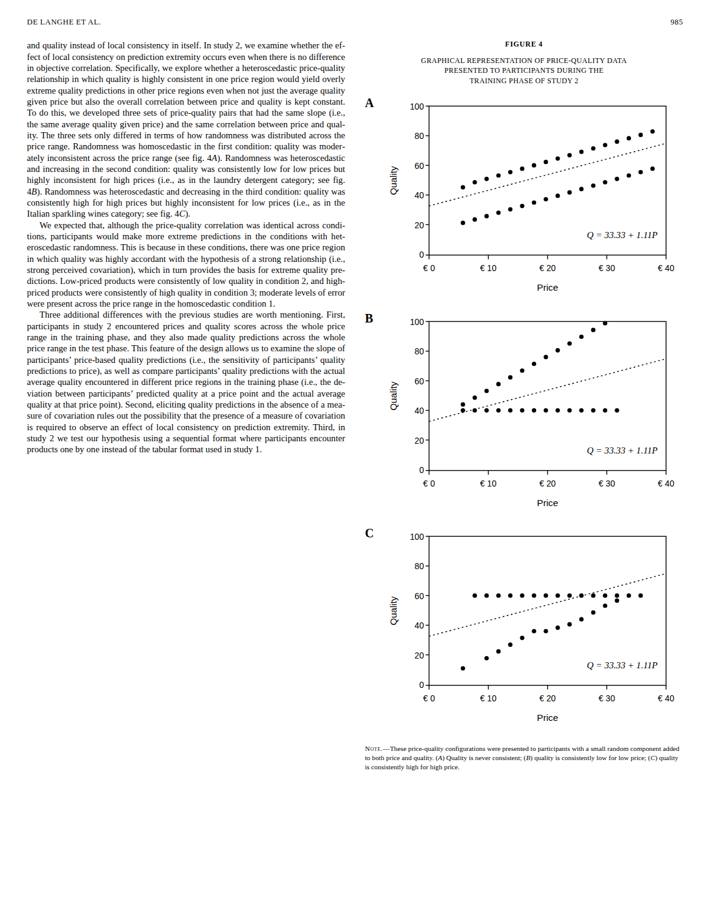De Langhe et al.
985
and quality instead of local consistency in itself. In study 2, we examine whether the effect of local consistency on prediction extremity occurs even when there is no difference in objective correlation. Specifically, we explore whether a heteroscedastic price-quality relationship in which quality is highly consistent in one price region would yield overly extreme quality predictions in other price regions even when not just the average quality given price but also the overall correlation between price and quality is kept constant. To do this, we developed three sets of price-quality pairs that had the same slope (i.e., the same average quality given price) and the same correlation between price and quality. The three sets only differed in terms of how randomness was distributed across the price range. Randomness was homoscedastic in the first condition: quality was moderately inconsistent across the price range (see fig. 4A). Randomness was heteroscedastic and increasing in the second condition: quality was consistently low for low prices but highly inconsistent for high prices (i.e., as in the laundry detergent category; see fig. 4B). Randomness was heteroscedastic and decreasing in the third condition: quality was consistently high for high prices but highly inconsistent for low prices (i.e., as in the Italian sparkling wines category; see fig. 4C).
We expected that, although the price-quality correlation was identical across conditions, participants would make more extreme predictions in the conditions with heteroscedastic randomness. This is because in these conditions, there was one price region in which quality was highly accordant with the hypothesis of a strong relationship (i.e., strong perceived covariation), which in turn provides the basis for extreme quality predictions. Low-priced products were consistently of low quality in condition 2, and high-priced products were consistently of high quality in condition 3; moderate levels of error were present across the price range in the homoscedastic condition 1.
Three additional differences with the previous studies are worth mentioning. First, participants in study 2 encountered prices and quality scores across the whole price range in the training phase, and they also made quality predictions across the whole price range in the test phase. This feature of the design allows us to examine the slope of participants’ price-based quality predictions (i.e., the sensitivity of participants’ quality predictions to price), as well as compare participants’ quality predictions with the actual average quality encountered in different price regions in the training phase (i.e., the deviation between participants’ predicted quality at a price point and the actual average quality at that price point). Second, eliciting quality predictions in the absence of a measure of covariation rules out the possibility that the presence of a measure of covariation is required to observe an effect of local consistency on prediction extremity. Third, in study 2 we test our hypothesis using a sequential format where participants encounter products one by one instead of the tabular format used in study 1.
FIGURE 4
GRAPHICAL REPRESENTATION OF PRICE-QUALITY DATA
PRESENTED TO PARTICIPANTS DURING THE
TRAINING PHASE OF STUDY 2
A
100 80 60 40 20 0 € 0 € 10 € 20 € 30 € 40 Price Quality Q = 33.33 + 1.11P
B
100 80 60 40 20 0 € 0 € 10 € 20 € 30 € 40 Price Quality Q = 33.33 + 1.11P
C
100 80 60 40 20 0 € 0 € 10 € 20 € 30 € 40 Price Quality Q = 33.33 + 1.11P
Note.—These price-quality configurations were presented to participants with a small random component added to both price and quality. (A) Quality is never consistent; (B) quality is consistently low for low price; (C) quality is consistently high for high price.